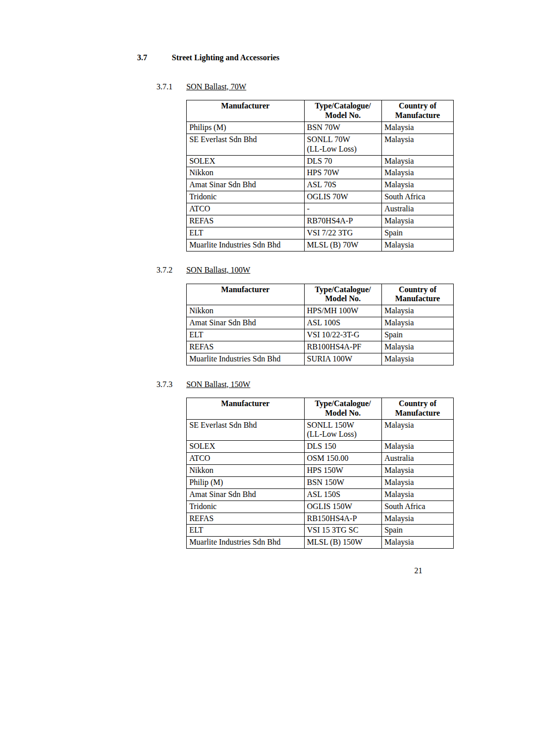3.7
Street Lighting and Accessories
3.7.1 SON Ballast, 70W
| Manufacturer | Type/Catalogue/ Model No. | Country of Manufacture |
| --- | --- | --- |
| Philips (M) | BSN 70W | Malaysia |
| SE Everlast Sdn Bhd | SONLL 70W (LL-Low Loss) | Malaysia |
| SOLEX | DLS 70 | Malaysia |
| Nikkon | HPS 70W | Malaysia |
| Amat Sinar Sdn Bhd | ASL 70S | Malaysia |
| Tridonic | OGLIS 70W | South Africa |
| ATCO | - | Australia |
| REFAS | RB70HS4A-P | Malaysia |
| ELT | VSI 7/22 3TG | Spain |
| Muarlite Industries Sdn Bhd | MLSL (B) 70W | Malaysia |
3.7.2 SON Ballast, 100W
| Manufacturer | Type/Catalogue/ Model No. | Country of Manufacture |
| --- | --- | --- |
| Nikkon | HPS/MH 100W | Malaysia |
| Amat Sinar Sdn Bhd | ASL 100S | Malaysia |
| ELT | VSI 10/22-3T-G | Spain |
| REFAS | RB100HS4A-PF | Malaysia |
| Muarlite Industries Sdn Bhd | SURIA 100W | Malaysia |
3.7.3 SON Ballast, 150W
| Manufacturer | Type/Catalogue/ Model No. | Country of Manufacture |
| --- | --- | --- |
| SE Everlast Sdn Bhd | SONLL 150W (LL-Low Loss) | Malaysia |
| SOLEX | DLS 150 | Malaysia |
| ATCO | OSM 150.00 | Australia |
| Nikkon | HPS 150W | Malaysia |
| Philip (M) | BSN 150W | Malaysia |
| Amat Sinar Sdn Bhd | ASL 150S | Malaysia |
| Tridonic | OGLIS 150W | South Africa |
| REFAS | RB150HS4A-P | Malaysia |
| ELT | VSI 15 3TG SC | Spain |
| Muarlite Industries Sdn Bhd | MLSL (B) 150W | Malaysia |
21